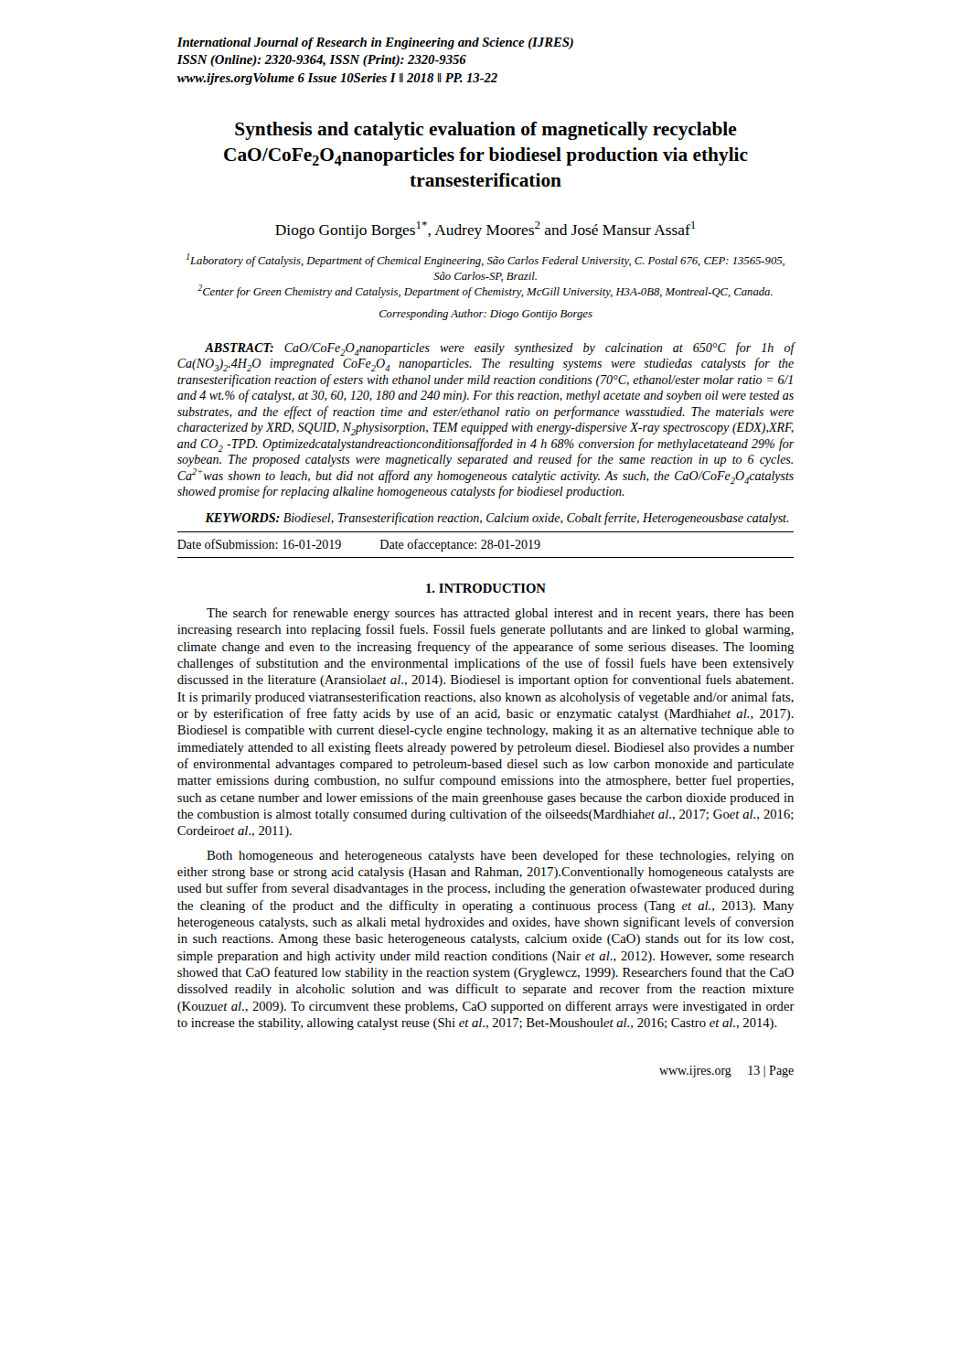International Journal of Research in Engineering and Science (IJRES)
ISSN (Online): 2320-9364, ISSN (Print): 2320-9356
www.ijres.orgVolume 6 Issue 10Series I ǁ 2018 ǁ PP. 13-22
Synthesis and catalytic evaluation of magnetically recyclable CaO/CoFe2O4nanoparticles for biodiesel production via ethylic transesterification
Diogo Gontijo Borges1*, Audrey Moores2 and José Mansur Assaf1
1Laboratory of Catalysis, Department of Chemical Engineering, São Carlos Federal University, C. Postal 676, CEP: 13565-905, São Carlos-SP, Brazil.
2Center for Green Chemistry and Catalysis, Department of Chemistry, McGill University, H3A-0B8, Montreal-QC, Canada.
Corresponding Author: Diogo Gontijo Borges
ABSTRACT: CaO/CoFe2O4nanoparticles were easily synthesized by calcination at 650°C for 1h of Ca(NO3)2.4H2O impregnated CoFe2O4 nanoparticles. The resulting systems were studiedas catalysts for the transesterification reaction of esters with ethanol under mild reaction conditions (70°C, ethanol/ester molar ratio = 6/1 and 4 wt.% of catalyst, at 30, 60, 120, 180 and 240 min). For this reaction, methyl acetate and soyben oil were tested as substrates, and the effect of reaction time and ester/ethanol ratio on performance wasstudied. The materials were characterized by XRD, SQUID, N2physisorption, TEM equipped with energy-dispersive X-ray spectroscopy (EDX),XRF, and CO2 -TPD. Optimizedcatalystandreactionconditionsafforded in 4 h 68% conversion for methylacetateand 29% for soybean. The proposed catalysts were magnetically separated and reused for the same reaction in up to 6 cycles. Ca2+was shown to leach, but did not afford any homogeneous catalytic activity. As such, the CaO/CoFe2O4catalysts showed promise for replacing alkaline homogeneous catalysts for biodiesel production.
KEYWORDS: Biodiesel, Transesterification reaction, Calcium oxide, Cobalt ferrite, Heterogeneousbase catalyst.
Date ofSubmission: 16-01-2019 Date ofacceptance: 28-01-2019
1. INTRODUCTION
The search for renewable energy sources has attracted global interest and in recent years, there has been increasing research into replacing fossil fuels. Fossil fuels generate pollutants and are linked to global warming, climate change and even to the increasing frequency of the appearance of some serious diseases. The looming challenges of substitution and the environmental implications of the use of fossil fuels have been extensively discussed in the literature (Aransiolaet al., 2014). Biodiesel is important option for conventional fuels abatement. It is primarily produced viatransesterification reactions, also known as alcoholysis of vegetable and/or animal fats, or by esterification of free fatty acids by use of an acid, basic or enzymatic catalyst (Mardhiahet al., 2017). Biodiesel is compatible with current diesel-cycle engine technology, making it as an alternative technique able to immediately attended to all existing fleets already powered by petroleum diesel. Biodiesel also provides a number of environmental advantages compared to petroleum-based diesel such as low carbon monoxide and particulate matter emissions during combustion, no sulfur compound emissions into the atmosphere, better fuel properties, such as cetane number and lower emissions of the main greenhouse gases because the carbon dioxide produced in the combustion is almost totally consumed during cultivation of the oilseeds(Mardhiahet al., 2017; Goet al., 2016; Cordeiroet al., 2011).
Both homogeneous and heterogeneous catalysts have been developed for these technologies, relying on either strong base or strong acid catalysis (Hasan and Rahman, 2017).Conventionally homogeneous catalysts are used but suffer from several disadvantages in the process, including the generation ofwastewater produced during the cleaning of the product and the difficulty in operating a continuous process (Tang et al., 2013). Many heterogeneous catalysts, such as alkali metal hydroxides and oxides, have shown significant levels of conversion in such reactions. Among these basic heterogeneous catalysts, calcium oxide (CaO) stands out for its low cost, simple preparation and high activity under mild reaction conditions (Nair et al., 2012). However, some research showed that CaO featured low stability in the reaction system (Gryglewcz, 1999). Researchers found that the CaO dissolved readily in alcoholic solution and was difficult to separate and recover from the reaction mixture (Kouzuet al., 2009). To circumvent these problems, CaO supported on different arrays were investigated in order to increase the stability, allowing catalyst reuse (Shi et al., 2017; Bet-Moushoulet al., 2016; Castro et al., 2014).
www.ijres.org 13 | Page